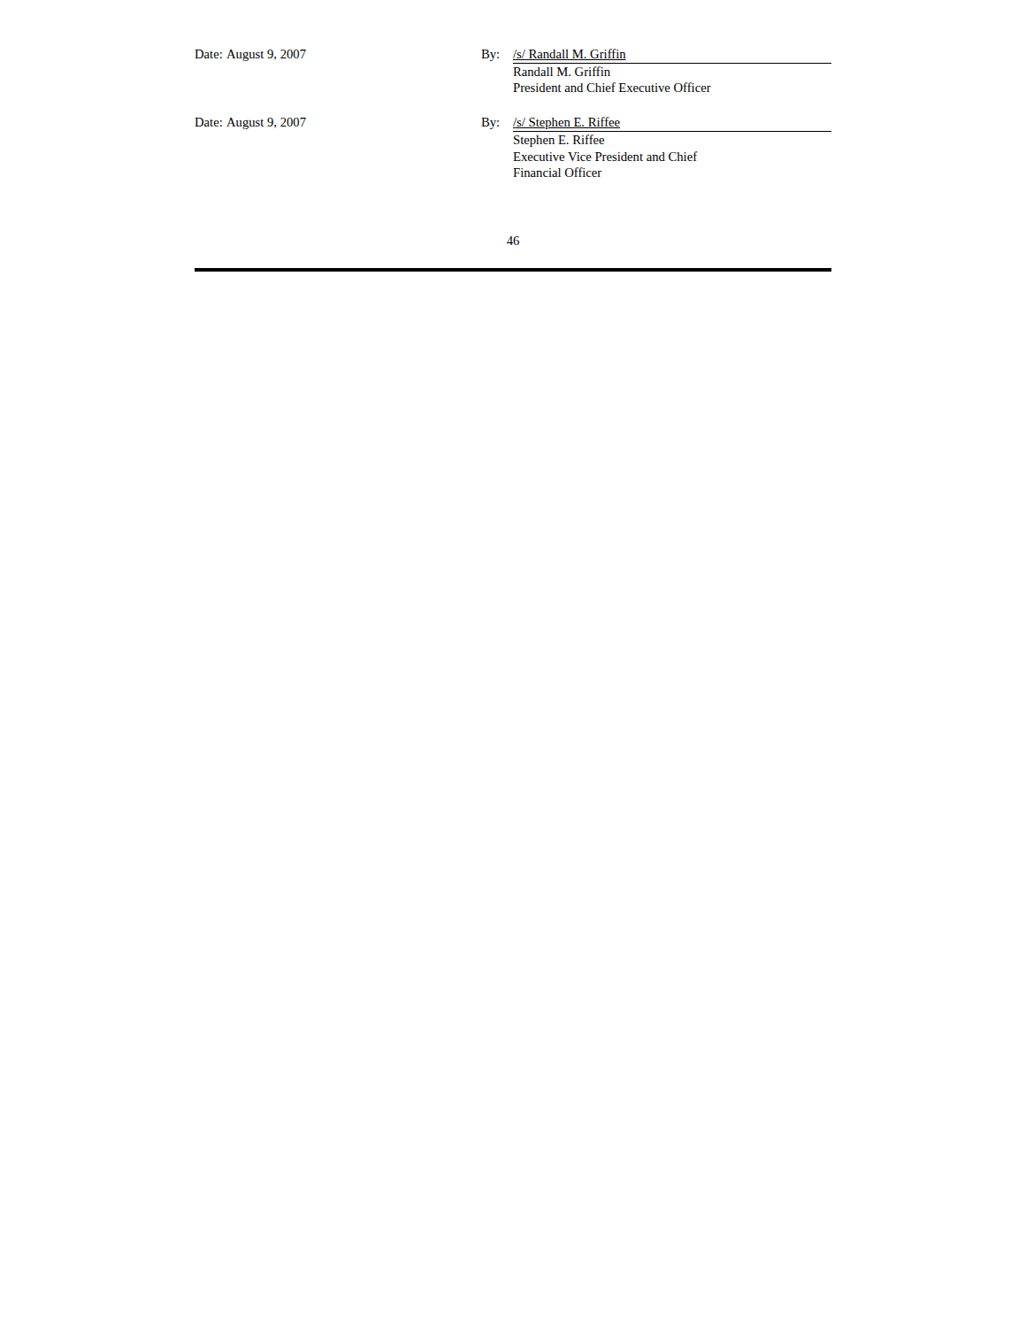| Date: | August 9, 2007 | By: | /s/ Randall M. Griffin Randall M. Griffin President and Chief Executive Officer |
| Date: | August 9, 2007 | By: | /s/ Stephen E. Riffee Stephen E. Riffee Executive Vice President and Chief Financial Officer |
46